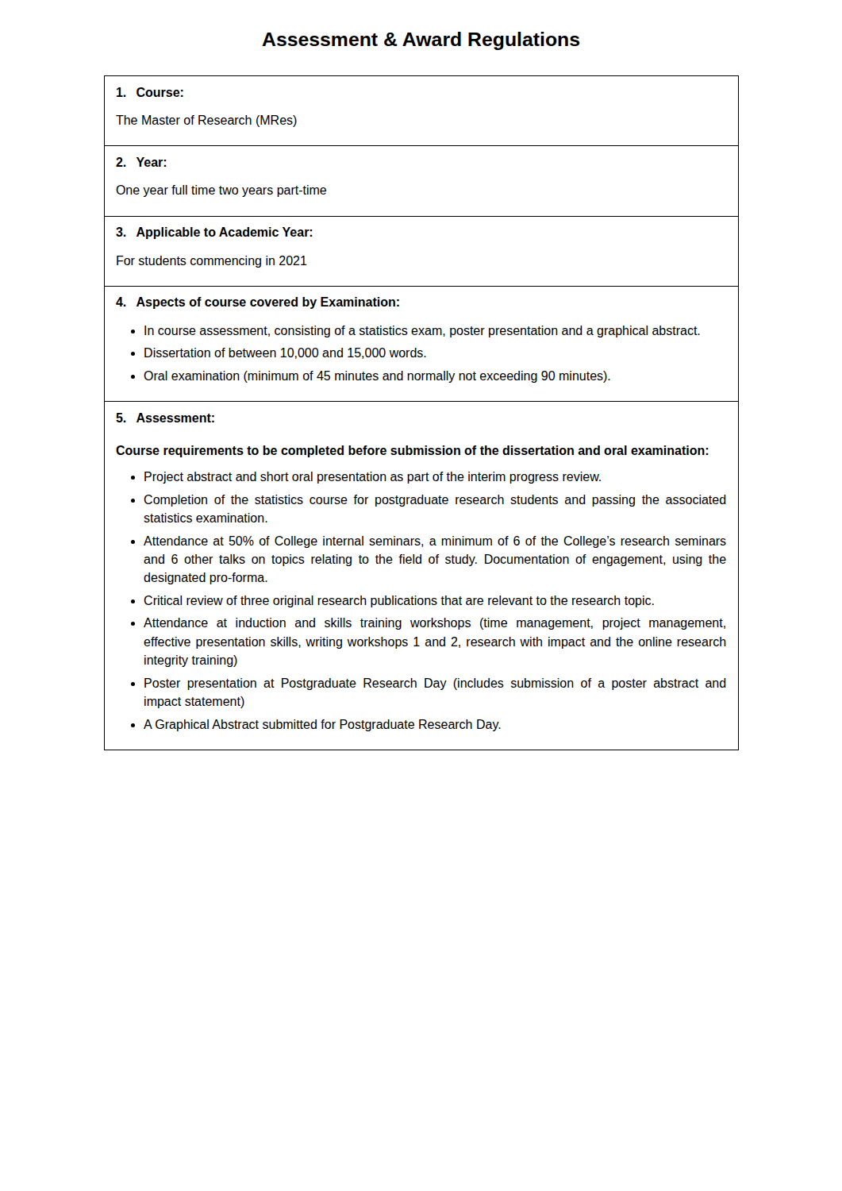Assessment & Award Regulations
| 1. Course: The Master of Research (MRes) |
| 2. Year: One year full time two years part-time |
| 3. Applicable to Academic Year: For students commencing in 2021 |
| 4. Aspects of course covered by Examination: In course assessment, consisting of a statistics exam, poster presentation and a graphical abstract. Dissertation of between 10,000 and 15,000 words. Oral examination (minimum of 45 minutes and normally not exceeding 90 minutes). |
| 5. Assessment: Course requirements to be completed before submission of the dissertation and oral examination: Project abstract and short oral presentation as part of the interim progress review. Completion of the statistics course for postgraduate research students and passing the associated statistics examination. Attendance at 50% of College internal seminars, a minimum of 6 of the College’s research seminars and 6 other talks on topics relating to the field of study. Documentation of engagement, using the designated pro-forma. Critical review of three original research publications that are relevant to the research topic. Attendance at induction and skills training workshops (time management, project management, effective presentation skills, writing workshops 1 and 2, research with impact and the online research integrity training) Poster presentation at Postgraduate Research Day (includes submission of a poster abstract and impact statement) A Graphical Abstract submitted for Postgraduate Research Day. |